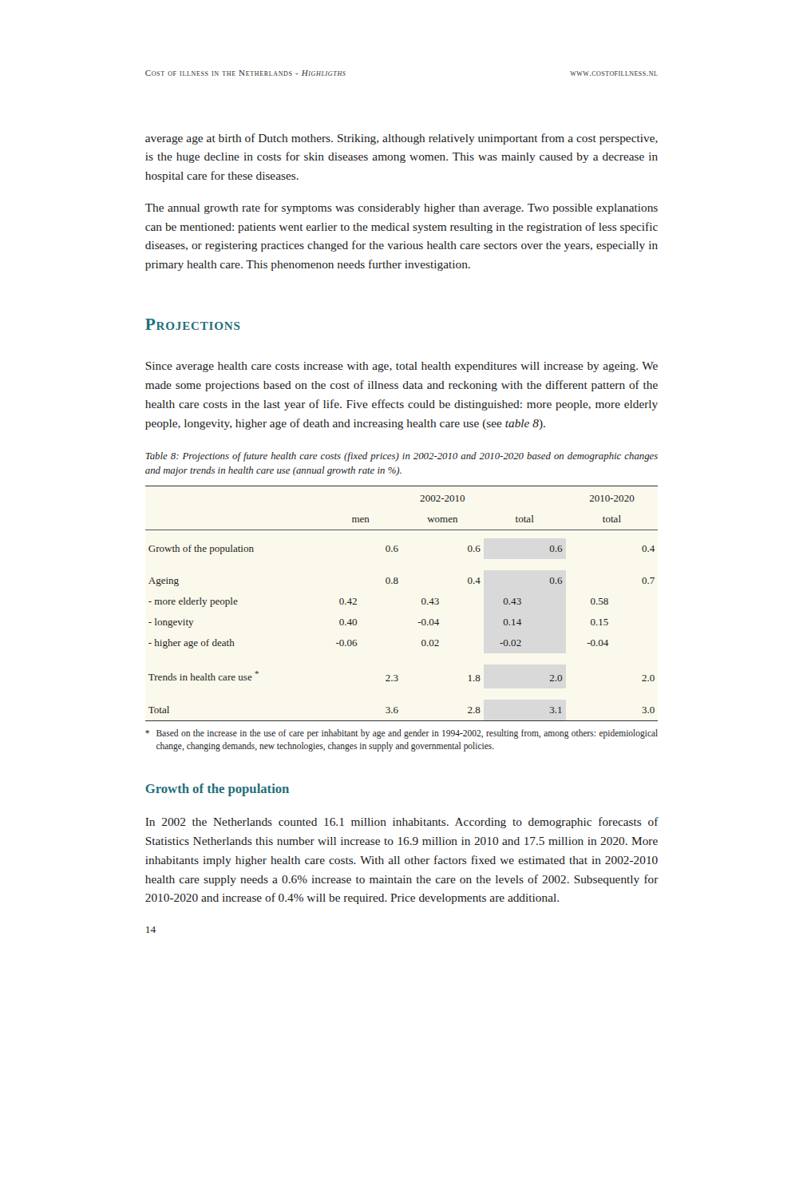Cost of illness in the Netherlands - Highligths
www.costofillness.nl
average age at birth of Dutch mothers. Striking, although relatively unimportant from a cost perspective, is the huge decline in costs for skin diseases among women. This was mainly caused by a decrease in hospital care for these diseases.
The annual growth rate for symptoms was considerably higher than average. Two possible explanations can be mentioned: patients went earlier to the medical system resulting in the registration of less specific diseases, or registering practices changed for the various health care sectors over the years, especially in primary health care. This phenomenon needs further investigation.
Projections
Since average health care costs increase with age, total health expenditures will increase by ageing. We made some projections based on the cost of illness data and reckoning with the different pattern of the health care costs in the last year of life. Five effects could be distinguished: more people, more elderly people, longevity, higher age of death and increasing health care use (see table 8).
Table 8: Projections of future health care costs (fixed prices) in 2002-2010 and 2010-2020 based on demographic changes and major trends in health care use (annual growth rate in %).
| | 2002-2010 | 2010-2020 |
| --- | --- | --- |
| | men | women | total | total |
| Growth of the population | | 0.6 | | 0.6 | | 0.6 | | 0.4 |
| Ageing | | 0.8 | | 0.4 | | 0.6 | | 0.7 |
| - more elderly people | 0.42 | | 0.43 | | 0.43 | | 0.58 | |
| - longevity | 0.40 | | -0.04 | | 0.14 | | 0.15 | |
| - higher age of death | -0.06 | | 0.02 | | -0.02 | | -0.04 | |
| Trends in health care use * | | 2.3 | | 1.8 | | 2.0 | | 2.0 |
| Total | | 3.6 | | 2.8 | | 3.1 | | 3.0 |
*
Based on the increase in the use of care per inhabitant by age and gender in 1994-2002, resulting from, among others: epidemiological change, changing demands, new technologies, changes in supply and governmental policies.
Growth of the population
In 2002 the Netherlands counted 16.1 million inhabitants. According to demographic forecasts of Statistics Netherlands this number will increase to 16.9 million in 2010 and 17.5 million in 2020. More inhabitants imply higher health care costs. With all other factors fixed we estimated that in 2002-2010 health care supply needs a 0.6% increase to maintain the care on the levels of 2002. Subsequently for 2010-2020 and increase of 0.4% will be required. Price developments are additional.
14